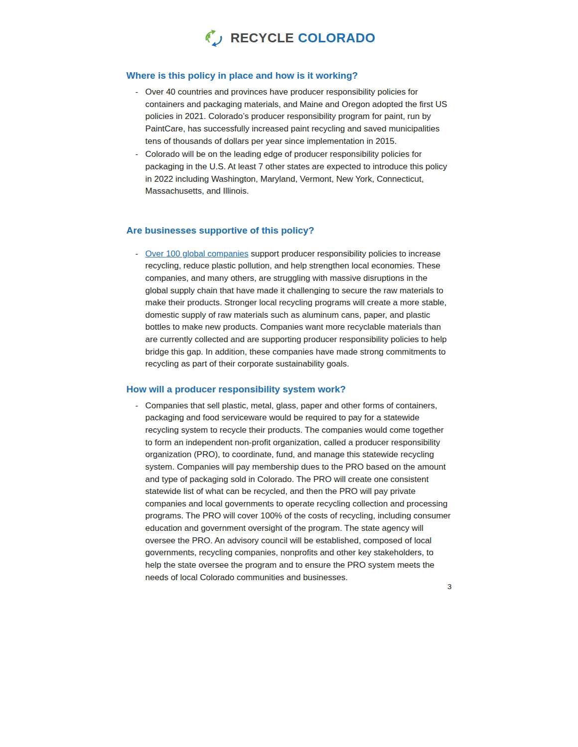RECYCLE COLORADO
Where is this policy in place and how is it working?
Over 40 countries and provinces have producer responsibility policies for containers and packaging materials, and Maine and Oregon adopted the first US policies in 2021. Colorado’s producer responsibility program for paint, run by PaintCare, has successfully increased paint recycling and saved municipalities tens of thousands of dollars per year since implementation in 2015.
Colorado will be on the leading edge of producer responsibility policies for packaging in the U.S. At least 7 other states are expected to introduce this policy in 2022 including Washington, Maryland, Vermont, New York, Connecticut, Massachusetts, and Illinois.
Are businesses supportive of this policy?
Over 100 global companies support producer responsibility policies to increase recycling, reduce plastic pollution, and help strengthen local economies. These companies, and many others, are struggling with massive disruptions in the global supply chain that have made it challenging to secure the raw materials to make their products. Stronger local recycling programs will create a more stable, domestic supply of raw materials such as aluminum cans, paper, and plastic bottles to make new products. Companies want more recyclable materials than are currently collected and are supporting producer responsibility policies to help bridge this gap. In addition, these companies have made strong commitments to recycling as part of their corporate sustainability goals.
How will a producer responsibility system work?
Companies that sell plastic, metal, glass, paper and other forms of containers, packaging and food serviceware would be required to pay for a statewide recycling system to recycle their products. The companies would come together to form an independent non-profit organization, called a producer responsibility organization (PRO), to coordinate, fund, and manage this statewide recycling system. Companies will pay membership dues to the PRO based on the amount and type of packaging sold in Colorado. The PRO will create one consistent statewide list of what can be recycled, and then the PRO will pay private companies and local governments to operate recycling collection and processing programs. The PRO will cover 100% of the costs of recycling, including consumer education and government oversight of the program. The state agency will oversee the PRO. An advisory council will be established, composed of local governments, recycling companies, nonprofits and other key stakeholders, to help the state oversee the program and to ensure the PRO system meets the needs of local Colorado communities and businesses.
3